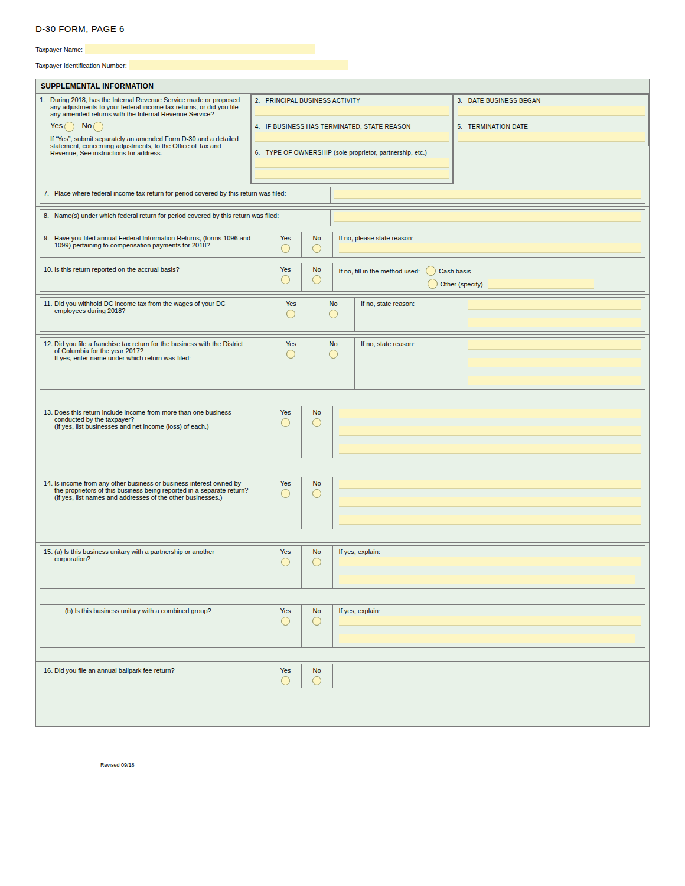D-30 FORM, PAGE 6
Taxpayer Name:
Taxpayer Identification Number:
| SUPPLEMENTAL INFORMATION |
| 1. During 2018, has the Internal Revenue Service made or proposed any adjustments to your federal income tax returns, or did you file any amended returns with the Internal Revenue Service? Yes No If “Yes”, submit separately an amended Form D-30 and a detailed statement, concerning adjustments, to the Office of Tax and Revenue, See instructions for address. | / 2. PRINCIPAL BUSINESS ACTIVITY / / 4. IF BUSINESS HAS TERMINATED, STATE REASON / / 6. TYPE OF OWNERSHIP (sole proprietor, partnership, etc.) / | / 3. DATE BUSINESS BEGAN / / 5. TERMINATION DATE / |
| / 7. Place where federal income tax return for period covered by this return was filed: / / |
| / 8. Name(s) under which federal return for period covered by this return was filed: / / |
| / 9. Have you filed annual Federal Information Returns, (forms 1096 and 1099) pertaining to compensation payments for 2018? / Yes / No / If no, please state reason: / |
| / 10. Is this return reported on the accrual basis? / Yes / No / If no, fill in the method used: Cash basis Other (specify) / |
| / 11. Did you withhold DC income tax from the wages of your DC employees during 2018? / Yes / No / If no, state reason: / / |
| / 12. Did you file a franchise tax return for the business with the District of Columbia for the year 2017? If yes, enter name under which return was filed: / Yes / No / If no, state reason: / / |
| / 13. Does this return include income from more than one business conducted by the taxpayer? (If yes, list businesses and net income (loss) of each.) / Yes / No / / |
| / 14. Is income from any other business or business interest owned by the proprietors of this business being reported in a separate return? (If yes, list names and addresses of the other businesses.) / Yes / No / / |
| / 15. (a) Is this business unitary with a partnership or another corporation? / Yes / No / If yes, explain: / / (b) Is this business unitary with a combined group? / Yes / No / If yes, explain: / |
| / 16. Did you file an annual ballpark fee return? / Yes / No / / |
Revised 09/18